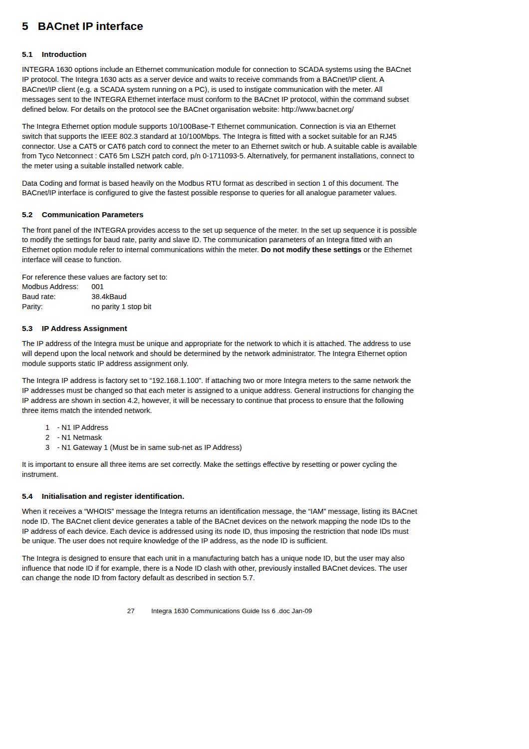5 BACnet IP interface
5.1 Introduction
INTEGRA 1630 options include an Ethernet communication module for connection to SCADA systems using the BACnet IP protocol. The Integra 1630 acts as a server device and waits to receive commands from a BACnet/IP client. A BACnet/IP client (e.g. a SCADA system running on a PC), is used to instigate communication with the meter. All messages sent to the INTEGRA Ethernet interface must conform to the BACnet IP protocol, within the command subset defined below. For details on the protocol see the BACnet organisation website: http://www.bacnet.org/
The Integra Ethernet option module supports 10/100Base-T Ethernet communication. Connection is via an Ethernet switch that supports the IEEE 802.3 standard at 10/100Mbps. The Integra is fitted with a socket suitable for an RJ45 connector. Use a CAT5 or CAT6 patch cord to connect the meter to an Ethernet switch or hub. A suitable cable is available from Tyco Netconnect : CAT6 5m LSZH patch cord, p/n 0-1711093-5. Alternatively, for permanent installations, connect to the meter using a suitable installed network cable.
Data Coding and format is based heavily on the Modbus RTU format as described in section 1 of this document. The BACnet/IP interface is configured to give the fastest possible response to queries for all analogue parameter values.
5.2 Communication Parameters
The front panel of the INTEGRA provides access to the set up sequence of the meter. In the set up sequence it is possible to modify the settings for baud rate, parity and slave ID. The communication parameters of an Integra fitted with an Ethernet option module refer to internal communications within the meter. Do not modify these settings or the Ethernet interface will cease to function.
For reference these values are factory set to:
Modbus Address: 001
Baud rate: 38.4kBaud
Parity: no parity 1 stop bit
5.3 IP Address Assignment
The IP address of the Integra must be unique and appropriate for the network to which it is attached. The address to use will depend upon the local network and should be determined by the network administrator. The Integra Ethernet option module supports static IP address assignment only.
The Integra IP address is factory set to “192.168.1.100”. If attaching two or more Integra meters to the same network the IP addresses must be changed so that each meter is assigned to a unique address. General instructions for changing the IP address are shown in section 4.2, however, it will be necessary to continue that process to ensure that the following three items match the intended network.
1- N1 IP Address
2- N1 Netmask
3- N1 Gateway 1 (Must be in same sub-net as IP Address)
It is important to ensure all three items are set correctly. Make the settings effective by resetting or power cycling the instrument.
5.4 Initialisation and register identification.
When it receives a “WHOIS” message the Integra returns an identification message, the “IAM” message, listing its BACnet node ID. The BACnet client device generates a table of the BACnet devices on the network mapping the node IDs to the IP address of each device. Each device is addressed using its node ID, thus imposing the restriction that node IDs must be unique. The user does not require knowledge of the IP address, as the node ID is sufficient.
The Integra is designed to ensure that each unit in a manufacturing batch has a unique node ID, but the user may also influence that node ID if for example, there is a Node ID clash with other, previously installed BACnet devices. The user can change the node ID from factory default as described in section 5.7.
27 Integra 1630 Communications Guide Iss 6 .doc Jan-09